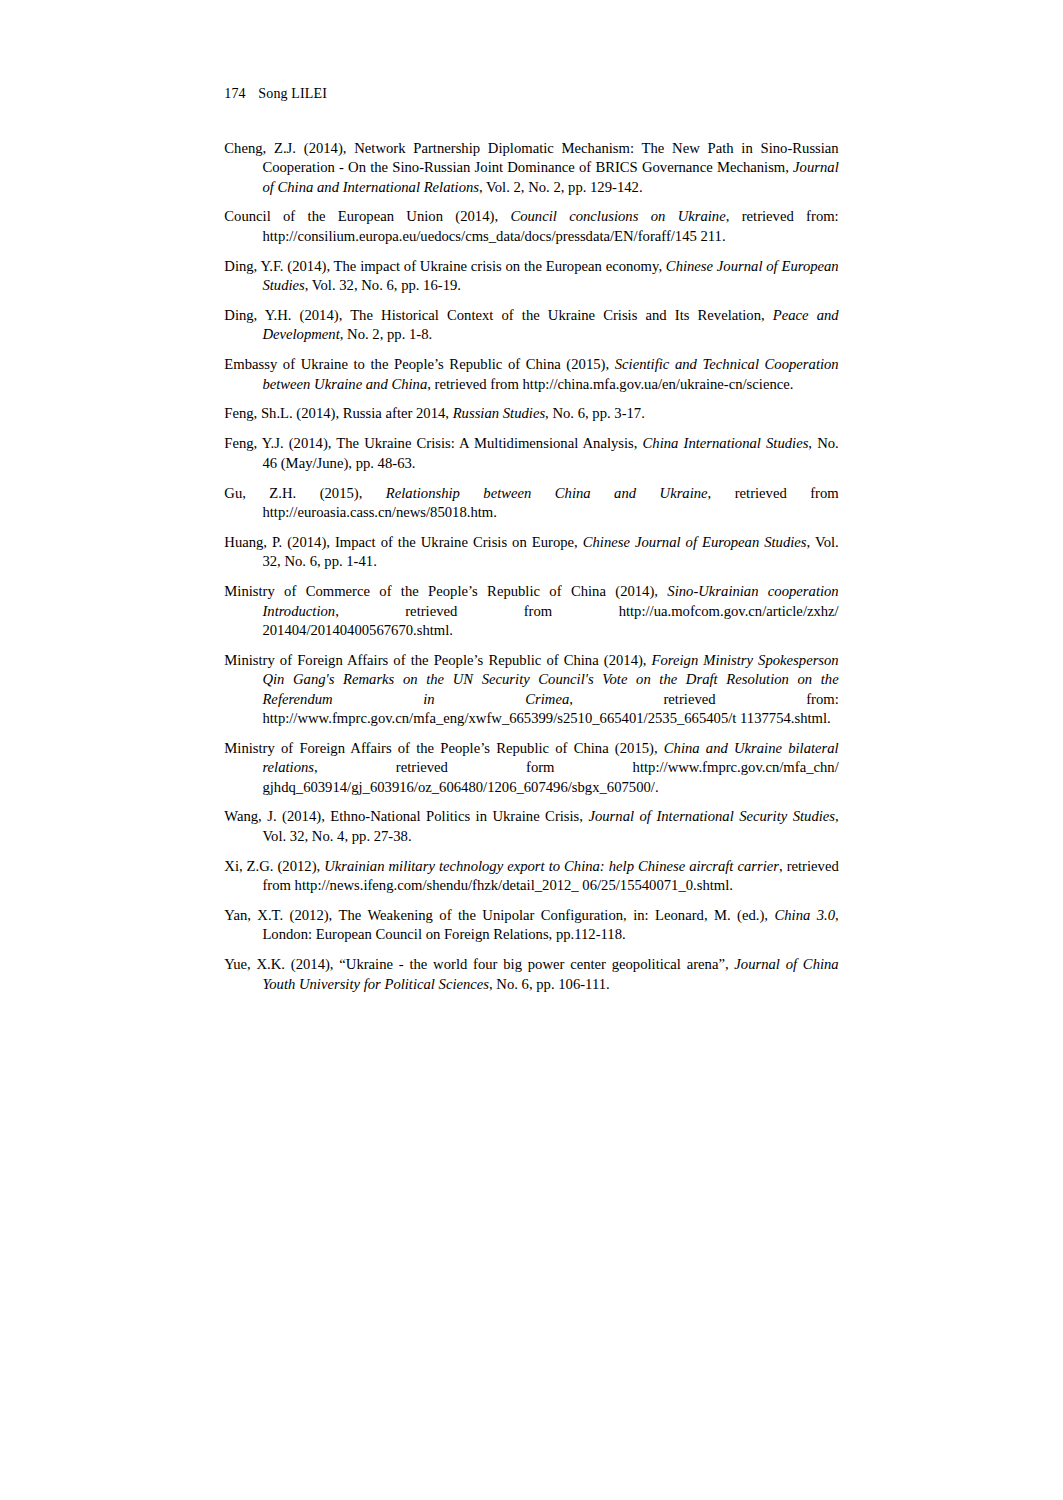174 Song LILEI
Cheng, Z.J. (2014), Network Partnership Diplomatic Mechanism: The New Path in Sino-Russian Cooperation - On the Sino-Russian Joint Dominance of BRICS Governance Mechanism, Journal of China and International Relations, Vol. 2, No. 2, pp. 129-142.
Council of the European Union (2014), Council conclusions on Ukraine, retrieved from: http://consilium.europa.eu/uedocs/cms_data/docs/pressdata/EN/foraff/145 211.
Ding, Y.F. (2014), The impact of Ukraine crisis on the European economy, Chinese Journal of European Studies, Vol. 32, No. 6, pp. 16-19.
Ding, Y.H. (2014), The Historical Context of the Ukraine Crisis and Its Revelation, Peace and Development, No. 2, pp. 1-8.
Embassy of Ukraine to the People’s Republic of China (2015), Scientific and Technical Cooperation between Ukraine and China, retrieved from http://china.mfa.gov.ua/en/ukraine-cn/science.
Feng, Sh.L. (2014), Russia after 2014, Russian Studies, No. 6, pp. 3-17.
Feng, Y.J. (2014), The Ukraine Crisis: A Multidimensional Analysis, China International Studies, No. 46 (May/June), pp. 48-63.
Gu, Z.H. (2015), Relationship between China and Ukraine, retrieved from http://euroasia.cass.cn/news/85018.htm.
Huang, P. (2014), Impact of the Ukraine Crisis on Europe, Chinese Journal of European Studies, Vol. 32, No. 6, pp. 1-41.
Ministry of Commerce of the People’s Republic of China (2014), Sino-Ukrainian cooperation Introduction, retrieved from http://ua.mofcom.gov.cn/article/zxhz/ 201404/20140400567670.shtml.
Ministry of Foreign Affairs of the People’s Republic of China (2014), Foreign Ministry Spokesperson Qin Gang's Remarks on the UN Security Council's Vote on the Draft Resolution on the Referendum in Crimea, retrieved from: http://www.fmprc.gov.cn/mfa_eng/xwfw_665399/s2510_665401/2535_665405/t 1137754.shtml.
Ministry of Foreign Affairs of the People’s Republic of China (2015), China and Ukraine bilateral relations, retrieved form http://www.fmprc.gov.cn/mfa_chn/ gjhdq_603914/gj_603916/oz_606480/1206_607496/sbgx_607500/.
Wang, J. (2014), Ethno-National Politics in Ukraine Crisis, Journal of International Security Studies, Vol. 32, No. 4, pp. 27-38.
Xi, Z.G. (2012), Ukrainian military technology export to China: help Chinese aircraft carrier, retrieved from http://news.ifeng.com/shendu/fhzk/detail_2012_ 06/25/15540071_0.shtml.
Yan, X.T. (2012), The Weakening of the Unipolar Configuration, in: Leonard, M. (ed.), China 3.0, London: European Council on Foreign Relations, pp.112-118.
Yue, X.K. (2014), “Ukraine - the world four big power center geopolitical arena”, Journal of China Youth University for Political Sciences, No. 6, pp. 106-111.